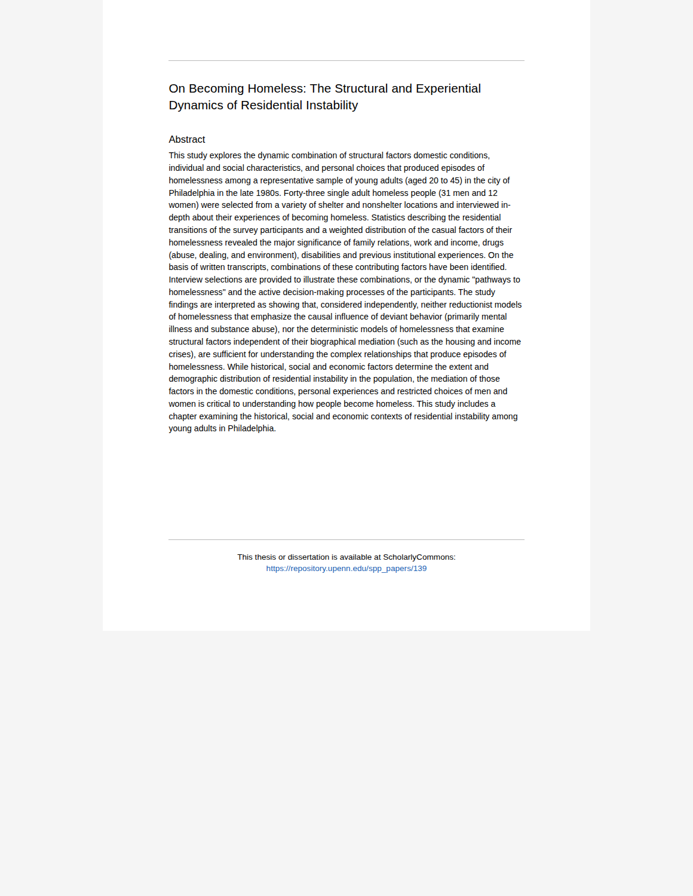On Becoming Homeless: The Structural and Experiential Dynamics of Residential Instability
Abstract
This study explores the dynamic combination of structural factors domestic conditions, individual and social characteristics, and personal choices that produced episodes of homelessness among a representative sample of young adults (aged 20 to 45) in the city of Philadelphia in the late 1980s. Forty-three single adult homeless people (31 men and 12 women) were selected from a variety of shelter and nonshelter locations and interviewed in-depth about their experiences of becoming homeless. Statistics describing the residential transitions of the survey participants and a weighted distribution of the casual factors of their homelessness revealed the major significance of family relations, work and income, drugs (abuse, dealing, and environment), disabilities and previous institutional experiences. On the basis of written transcripts, combinations of these contributing factors have been identified. Interview selections are provided to illustrate these combinations, or the dynamic "pathways to homelessness" and the active decision-making processes of the participants. The study findings are interpreted as showing that, considered independently, neither reductionist models of homelessness that emphasize the causal influence of deviant behavior (primarily mental illness and substance abuse), nor the deterministic models of homelessness that examine structural factors independent of their biographical mediation (such as the housing and income crises), are sufficient for understanding the complex relationships that produce episodes of homelessness. While historical, social and economic factors determine the extent and demographic distribution of residential instability in the population, the mediation of those factors in the domestic conditions, personal experiences and restricted choices of men and women is critical to understanding how people become homeless. This study includes a chapter examining the historical, social and economic contexts of residential instability among young adults in Philadelphia.
This thesis or dissertation is available at ScholarlyCommons: https://repository.upenn.edu/spp_papers/139